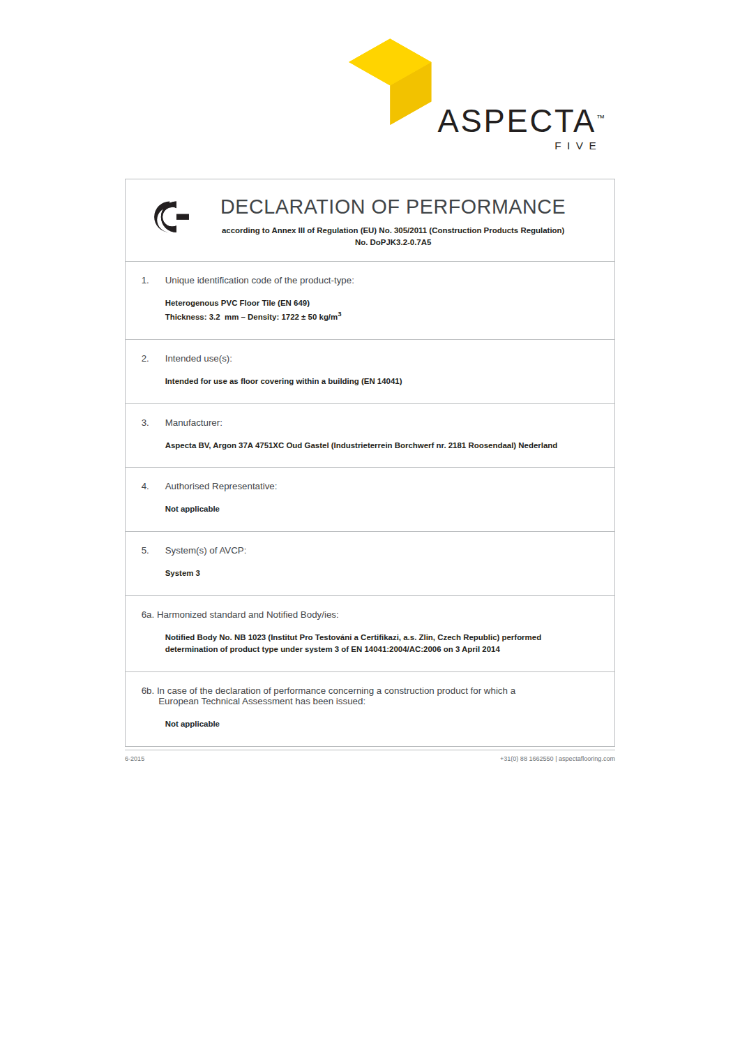ASPECTA™
FIVE
DECLARATION OF PERFORMANCE
according to Annex III of Regulation (EU) No. 305/2011 (Construction Products Regulation)
No. DoPJK3.2-0.7A5
1.
Unique identification code of the product-type:
Heterogenous PVC Floor Tile (EN 649)
Thickness: 3.2 mm – Density: 1722 ± 50 kg/m3
2.
Intended use(s):
Intended for use as floor covering within a building (EN 14041)
3.
Manufacturer:
Aspecta BV, Argon 37A 4751XC Oud Gastel (Industrieterrein Borchwerf nr. 2181 Roosendaal) Nederland
4.
Authorised Representative:
Not applicable
5.
System(s) of AVCP:
System 3
6a. Harmonized standard and Notified Body/ies:
Notified Body No. NB 1023 (Institut Pro Testováni a Certifikazi, a.s. Zlin, Czech Republic) performed
determination of product type under system 3 of EN 14041:2004/AC:2006 on 3 April 2014
6b. In case of the declaration of performance concerning a construction product for which a
European Technical Assessment has been issued:
Not applicable
6-2015
+31(0) 88 1662550 | aspectaflooring.com